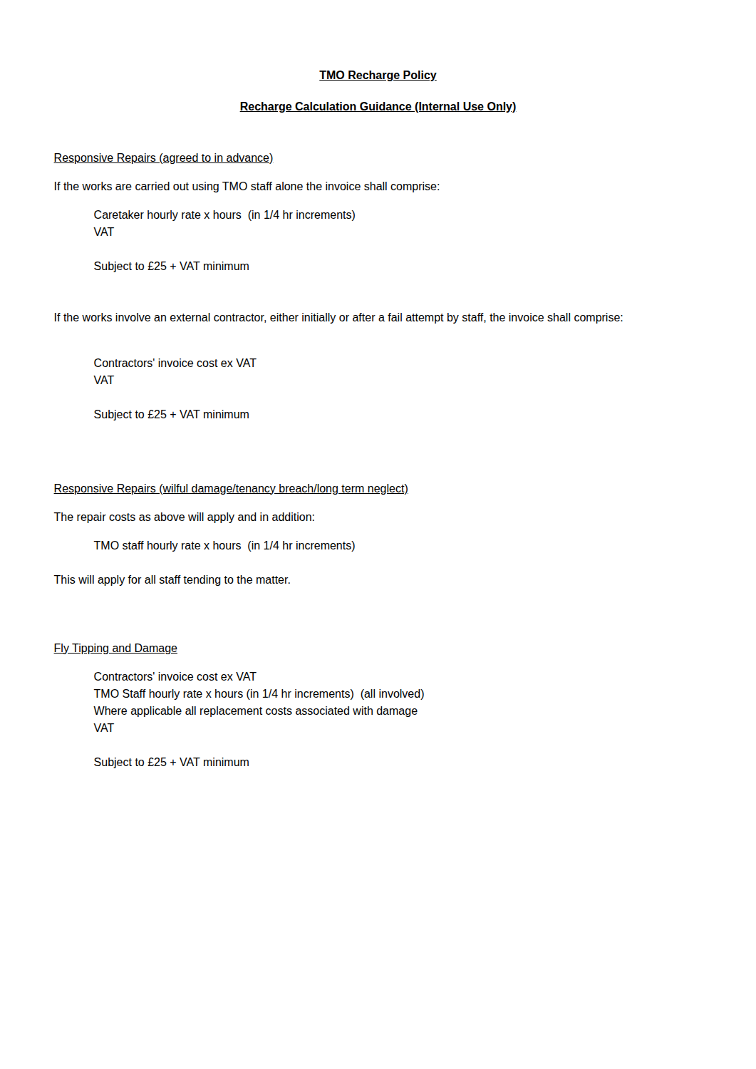TMO Recharge Policy
Recharge Calculation Guidance (Internal Use Only)
Responsive Repairs (agreed to in advance)
If the works are carried out using TMO staff alone the invoice shall comprise:
Caretaker hourly rate x hours (in 1/4 hr increments)
VAT
Subject to £25 + VAT minimum
If the works involve an external contractor, either initially or after a fail attempt by staff, the invoice shall comprise:
Contractors' invoice cost ex VAT
VAT
Subject to £25 + VAT minimum
Responsive Repairs (wilful damage/tenancy breach/long term neglect)
The repair costs as above will apply and in addition:
TMO staff hourly rate x hours (in 1/4 hr increments)
This will apply for all staff tending to the matter.
Fly Tipping and Damage
Contractors' invoice cost ex VAT
TMO Staff hourly rate x hours (in 1/4 hr increments) (all involved)
Where applicable all replacement costs associated with damage
VAT
Subject to £25 + VAT minimum